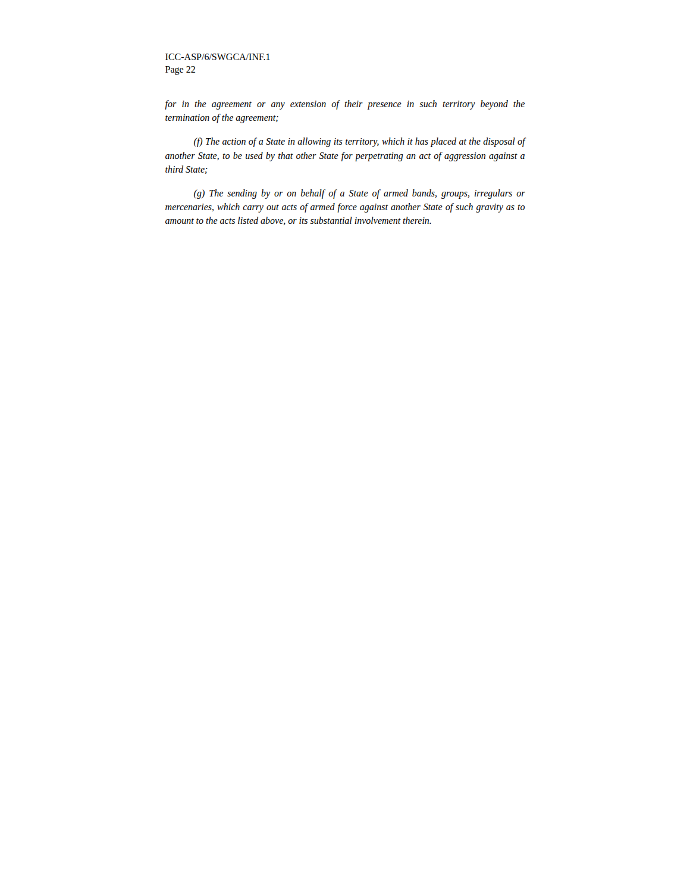ICC-ASP/6/SWGCA/INF.1
Page 22
for in the agreement or any extension of their presence in such territory beyond the termination of the agreement;
(f) The action of a State in allowing its territory, which it has placed at the disposal of another State, to be used by that other State for perpetrating an act of aggression against a third State;
(g) The sending by or on behalf of a State of armed bands, groups, irregulars or mercenaries, which carry out acts of armed force against another State of such gravity as to amount to the acts listed above, or its substantial involvement therein.